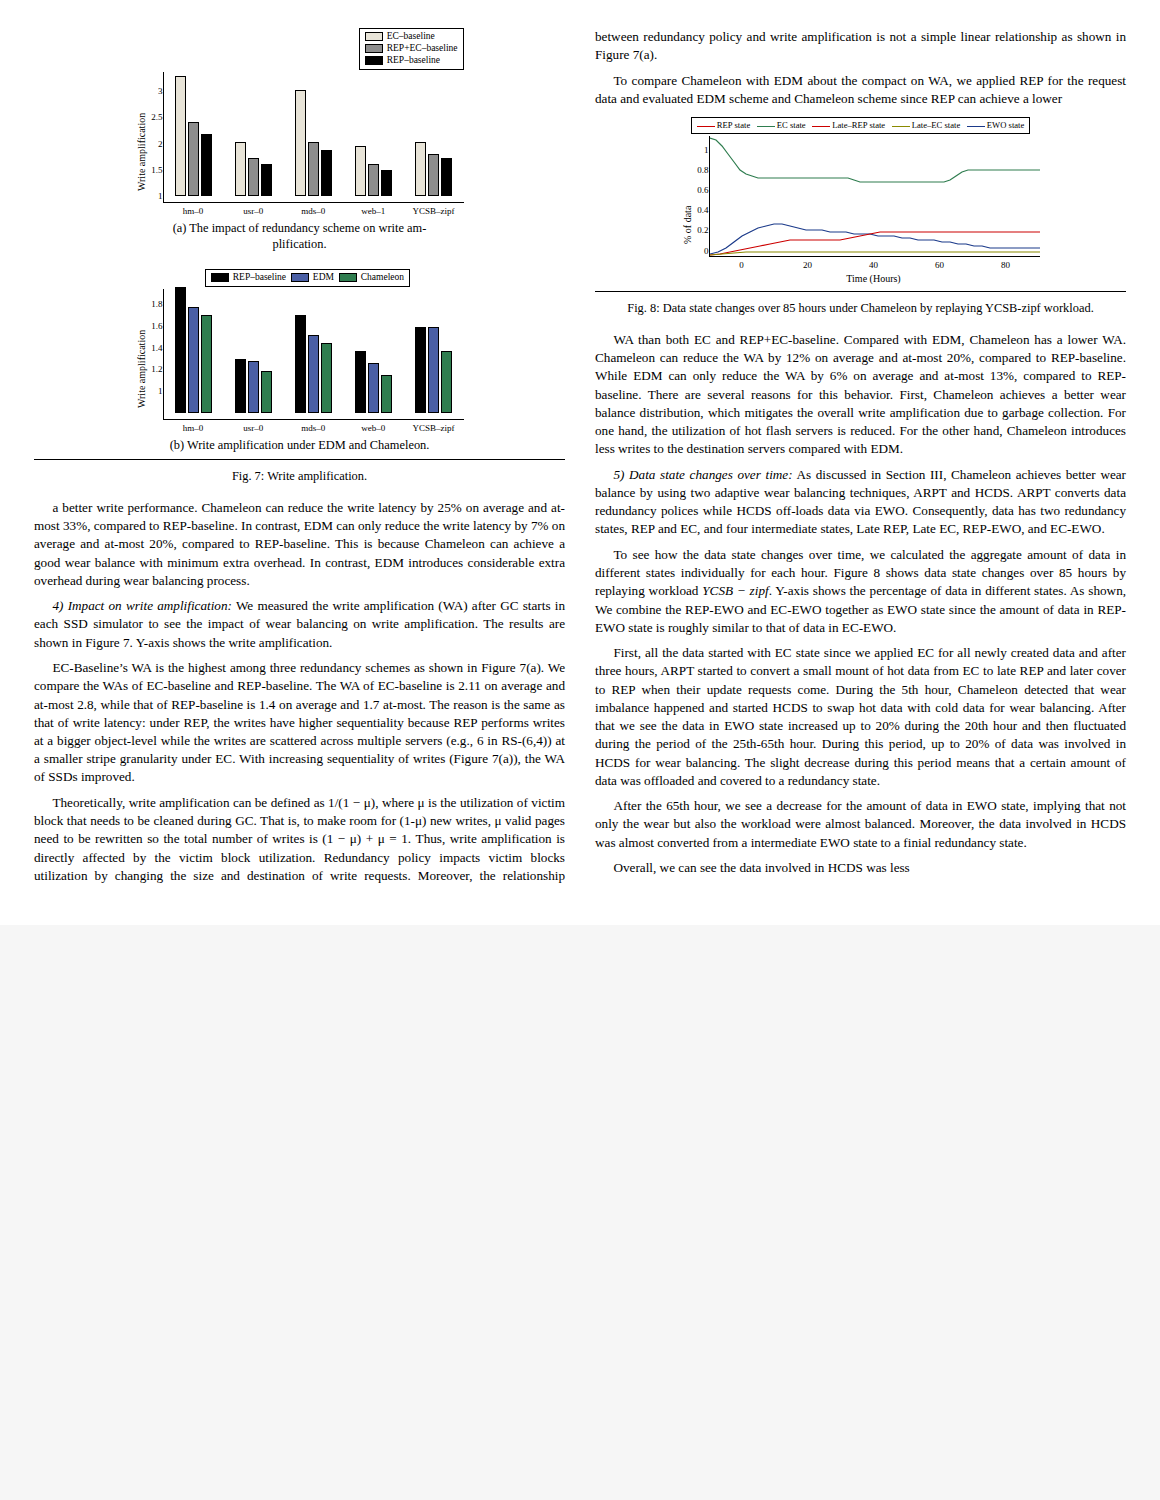Write amplification
EC–baseline
REP+EC–baseline
REP–baseline
| 3 | |
| 2.5 |
| 2 |
| 1.5 |
| 1 |
| | hm–0 usr–0 mds–0 web–1 YCSB–zipf |
(a) The impact of redundancy scheme on write am-
plification.
Write amplification
REP–baseline EDM Chameleon
| 1.8 | |
| 1.6 |
| 1.4 |
| 1.2 |
| 1 |
| | hm–0 usr–0 mds–0 web–0 YCSB–zipf |
(b) Write amplification under EDM and Chameleon.
Fig. 7: Write amplification.
a better write performance. Chameleon can reduce the write latency by 25% on average and at-most 33%, compared to REP-baseline. In contrast, EDM can only reduce the write latency by 7% on average and at-most 20%, compared to REP-baseline. This is because Chameleon can achieve a good wear balance with minimum extra overhead. In contrast, EDM introduces considerable extra overhead during wear balancing process.
4) Impact on write amplification: We measured the write amplification (WA) after GC starts in each SSD simulator to see the impact of wear balancing on write amplification. The results are shown in Figure 7. Y-axis shows the write amplification.
EC-Baseline’s WA is the highest among three redundancy schemes as shown in Figure 7(a). We compare the WAs of EC-baseline and REP-baseline. The WA of EC-baseline is 2.11 on average and at-most 2.8, while that of REP-baseline is 1.4 on average and 1.7 at-most. The reason is the same as that of write latency: under REP, the writes have higher sequentiality because REP performs writes at a bigger object-level while the writes are scattered across multiple servers (e.g., 6 in RS-(6,4)) at a smaller stripe granularity under EC. With increasing sequentiality of writes (Figure 7(a)), the WA of SSDs improved.
Theoretically, write amplification can be defined as 1/(1 − μ), where μ is the utilization of victim block that needs to be cleaned during GC. That is, to make room for (1-μ) new writes, μ valid pages need to be rewritten so the total number of writes is (1 − μ) + μ = 1. Thus, write amplification is directly affected by the victim block utilization. Redundancy policy impacts victim blocks utilization by changing the size and destination of write requests. Moreover, the relationship between redundancy policy and write amplification is not a simple linear relationship as shown in Figure 7(a).
To compare Chameleon with EDM about the compact on WA, we applied REP for the request data and evaluated EDM scheme and Chameleon scheme since REP can achieve a lower
REP state EC state Late–REP state Late–EC state EWO state
% of data
| 1 | |
| 0.8 |
| 0.6 |
| 0.4 |
| 0.2 |
| 0 |
| | 0 20 40 60 80 Time (Hours) |
Fig. 8: Data state changes over 85 hours under Chameleon by replaying YCSB-zipf workload.
WA than both EC and REP+EC-baseline. Compared with EDM, Chameleon has a lower WA. Chameleon can reduce the WA by 12% on average and at-most 20%, compared to REP-baseline. While EDM can only reduce the WA by 6% on average and at-most 13%, compared to REP-baseline. There are several reasons for this behavior. First, Chameleon achieves a better wear balance distribution, which mitigates the overall write amplification due to garbage collection. For one hand, the utilization of hot flash servers is reduced. For the other hand, Chameleon introduces less writes to the destination servers compared with EDM.
5) Data state changes over time: As discussed in Section III, Chameleon achieves better wear balance by using two adaptive wear balancing techniques, ARPT and HCDS. ARPT converts data redundancy polices while HCDS off-loads data via EWO. Consequently, data has two redundancy states, REP and EC, and four intermediate states, Late REP, Late EC, REP-EWO, and EC-EWO.
To see how the data state changes over time, we calculated the aggregate amount of data in different states individually for each hour. Figure 8 shows data state changes over 85 hours by replaying workload YCSB − zipf. Y-axis shows the percentage of data in different states. As shown, We combine the REP-EWO and EC-EWO together as EWO state since the amount of data in REP-EWO state is roughly similar to that of data in EC-EWO.
First, all the data started with EC state since we applied EC for all newly created data and after three hours, ARPT started to convert a small mount of hot data from EC to late REP and later cover to REP when their update requests come. During the 5th hour, Chameleon detected that wear imbalance happened and started HCDS to swap hot data with cold data for wear balancing. After that we see the data in EWO state increased up to 20% during the 20th hour and then fluctuated during the period of the 25th-65th hour. During this period, up to 20% of data was involved in HCDS for wear balancing. The slight decrease during this period means that a certain amount of data was offloaded and covered to a redundancy state.
After the 65th hour, we see a decrease for the amount of data in EWO state, implying that not only the wear but also the workload were almost balanced. Moreover, the data involved in HCDS was almost converted from a intermediate EWO state to a finial redundancy state.
Overall, we can see the data involved in HCDS was less